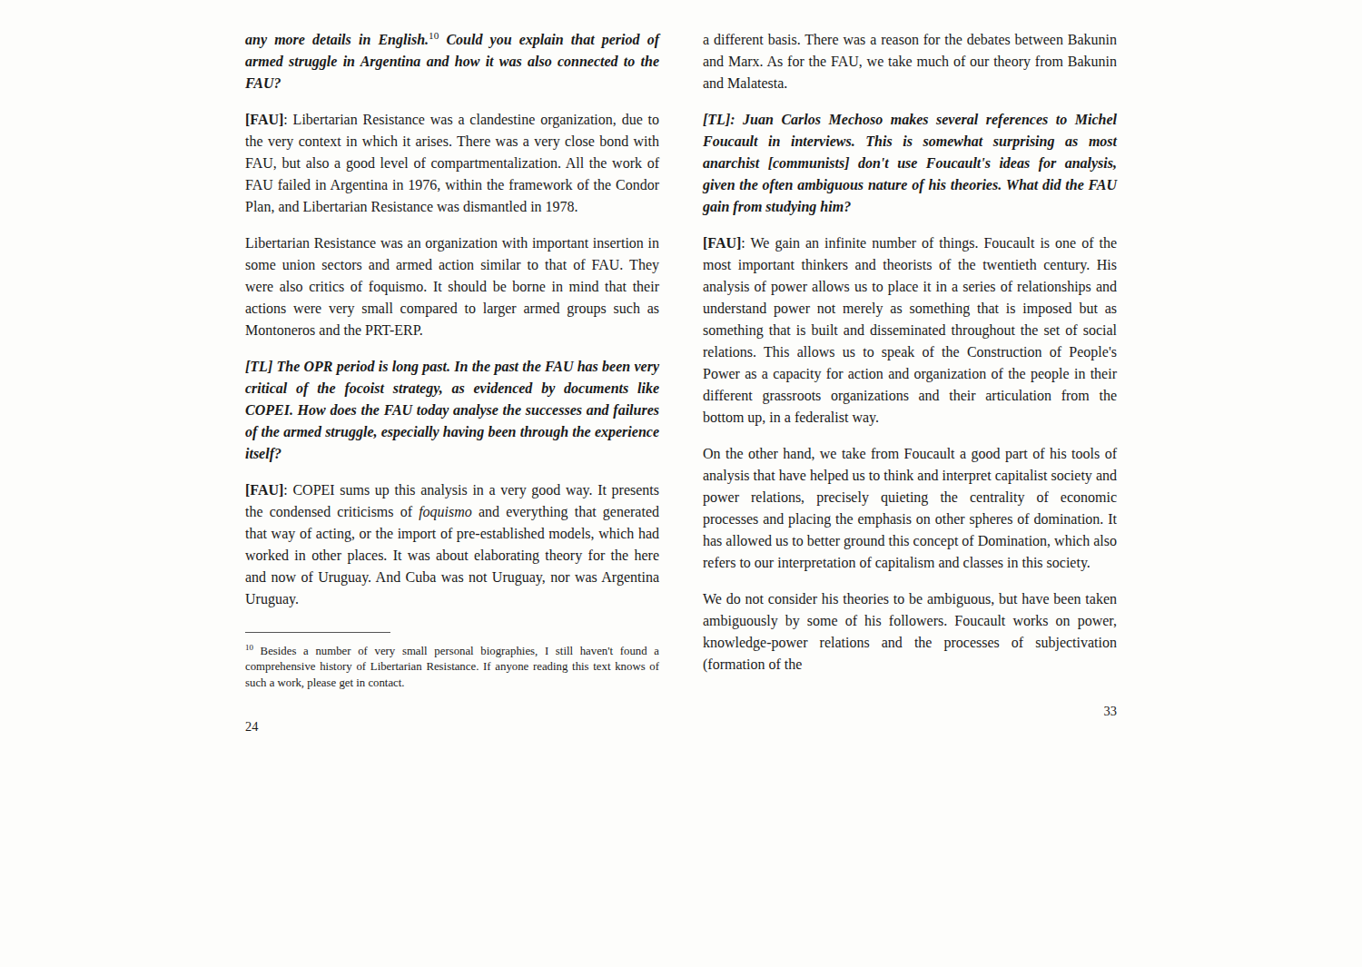any more details in English.10 Could you explain that period of armed struggle in Argentina and how it was also connected to the FAU?
[FAU]: Libertarian Resistance was a clandestine organization, due to the very context in which it arises. There was a very close bond with FAU, but also a good level of compartmentalization. All the work of FAU failed in Argentina in 1976, within the framework of the Condor Plan, and Libertarian Resistance was dismantled in 1978.
Libertarian Resistance was an organization with important insertion in some union sectors and armed action similar to that of FAU. They were also critics of foquismo. It should be borne in mind that their actions were very small compared to larger armed groups such as Montoneros and the PRT-ERP.
[TL] The OPR period is long past. In the past the FAU has been very critical of the focoist strategy, as evidenced by documents like COPEI. How does the FAU today analyse the successes and failures of the armed struggle, especially having been through the experience itself?
[FAU]: COPEI sums up this analysis in a very good way. It presents the condensed criticisms of foquismo and everything that generated that way of acting, or the import of pre-established models, which had worked in other places. It was about elaborating theory for the here and now of Uruguay. And Cuba was not Uruguay, nor was Argentina Uruguay.
10 Besides a number of very small personal biographies, I still haven't found a comprehensive history of Libertarian Resistance. If anyone reading this text knows of such a work, please get in contact.
24
a different basis. There was a reason for the debates between Bakunin and Marx. As for the FAU, we take much of our theory from Bakunin and Malatesta.
[TL]: Juan Carlos Mechoso makes several references to Michel Foucault in interviews. This is somewhat surprising as most anarchist [communists] don't use Foucault's ideas for analysis, given the often ambiguous nature of his theories. What did the FAU gain from studying him?
[FAU]: We gain an infinite number of things. Foucault is one of the most important thinkers and theorists of the twentieth century. His analysis of power allows us to place it in a series of relationships and understand power not merely as something that is imposed but as something that is built and disseminated throughout the set of social relations. This allows us to speak of the Construction of People's Power as a capacity for action and organization of the people in their different grassroots organizations and their articulation from the bottom up, in a federalist way.
On the other hand, we take from Foucault a good part of his tools of analysis that have helped us to think and interpret capitalist society and power relations, precisely quieting the centrality of economic processes and placing the emphasis on other spheres of domination. It has allowed us to better ground this concept of Domination, which also refers to our interpretation of capitalism and classes in this society.
We do not consider his theories to be ambiguous, but have been taken ambiguously by some of his followers. Foucault works on power, knowledge-power relations and the processes of subjectivation (formation of the
33